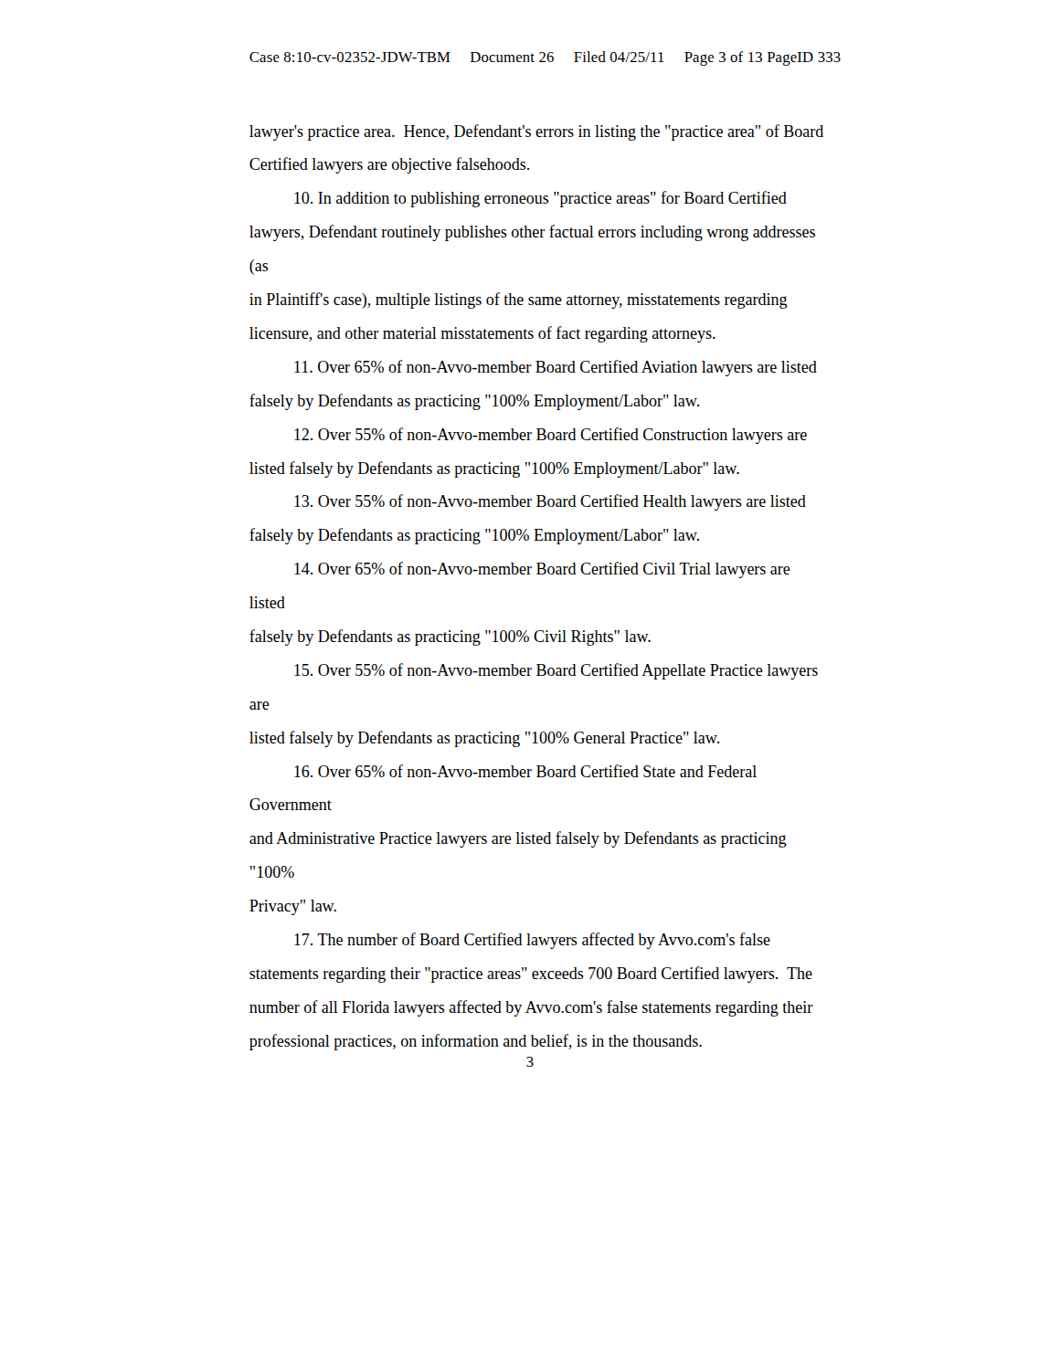Case 8:10-cv-02352-JDW-TBM Document 26 Filed 04/25/11 Page 3 of 13 PageID 333
lawyer's practice area. Hence, Defendant's errors in listing the "practice area" of Board
Certified lawyers are objective falsehoods.
10. In addition to publishing erroneous "practice areas" for Board Certified
lawyers, Defendant routinely publishes other factual errors including wrong addresses (as
in Plaintiff's case), multiple listings of the same attorney, misstatements regarding
licensure, and other material misstatements of fact regarding attorneys.
11. Over 65% of non-Avvo-member Board Certified Aviation lawyers are listed
falsely by Defendants as practicing "100% Employment/Labor" law.
12. Over 55% of non-Avvo-member Board Certified Construction lawyers are
listed falsely by Defendants as practicing "100% Employment/Labor" law.
13. Over 55% of non-Avvo-member Board Certified Health lawyers are listed
falsely by Defendants as practicing "100% Employment/Labor" law.
14. Over 65% of non-Avvo-member Board Certified Civil Trial lawyers are listed
falsely by Defendants as practicing "100% Civil Rights" law.
15. Over 55% of non-Avvo-member Board Certified Appellate Practice lawyers are
listed falsely by Defendants as practicing "100% General Practice" law.
16. Over 65% of non-Avvo-member Board Certified State and Federal Government
and Administrative Practice lawyers are listed falsely by Defendants as practicing "100%
Privacy" law.
17. The number of Board Certified lawyers affected by Avvo.com's false
statements regarding their "practice areas" exceeds 700 Board Certified lawyers. The
number of all Florida lawyers affected by Avvo.com's false statements regarding their
professional practices, on information and belief, is in the thousands.
3